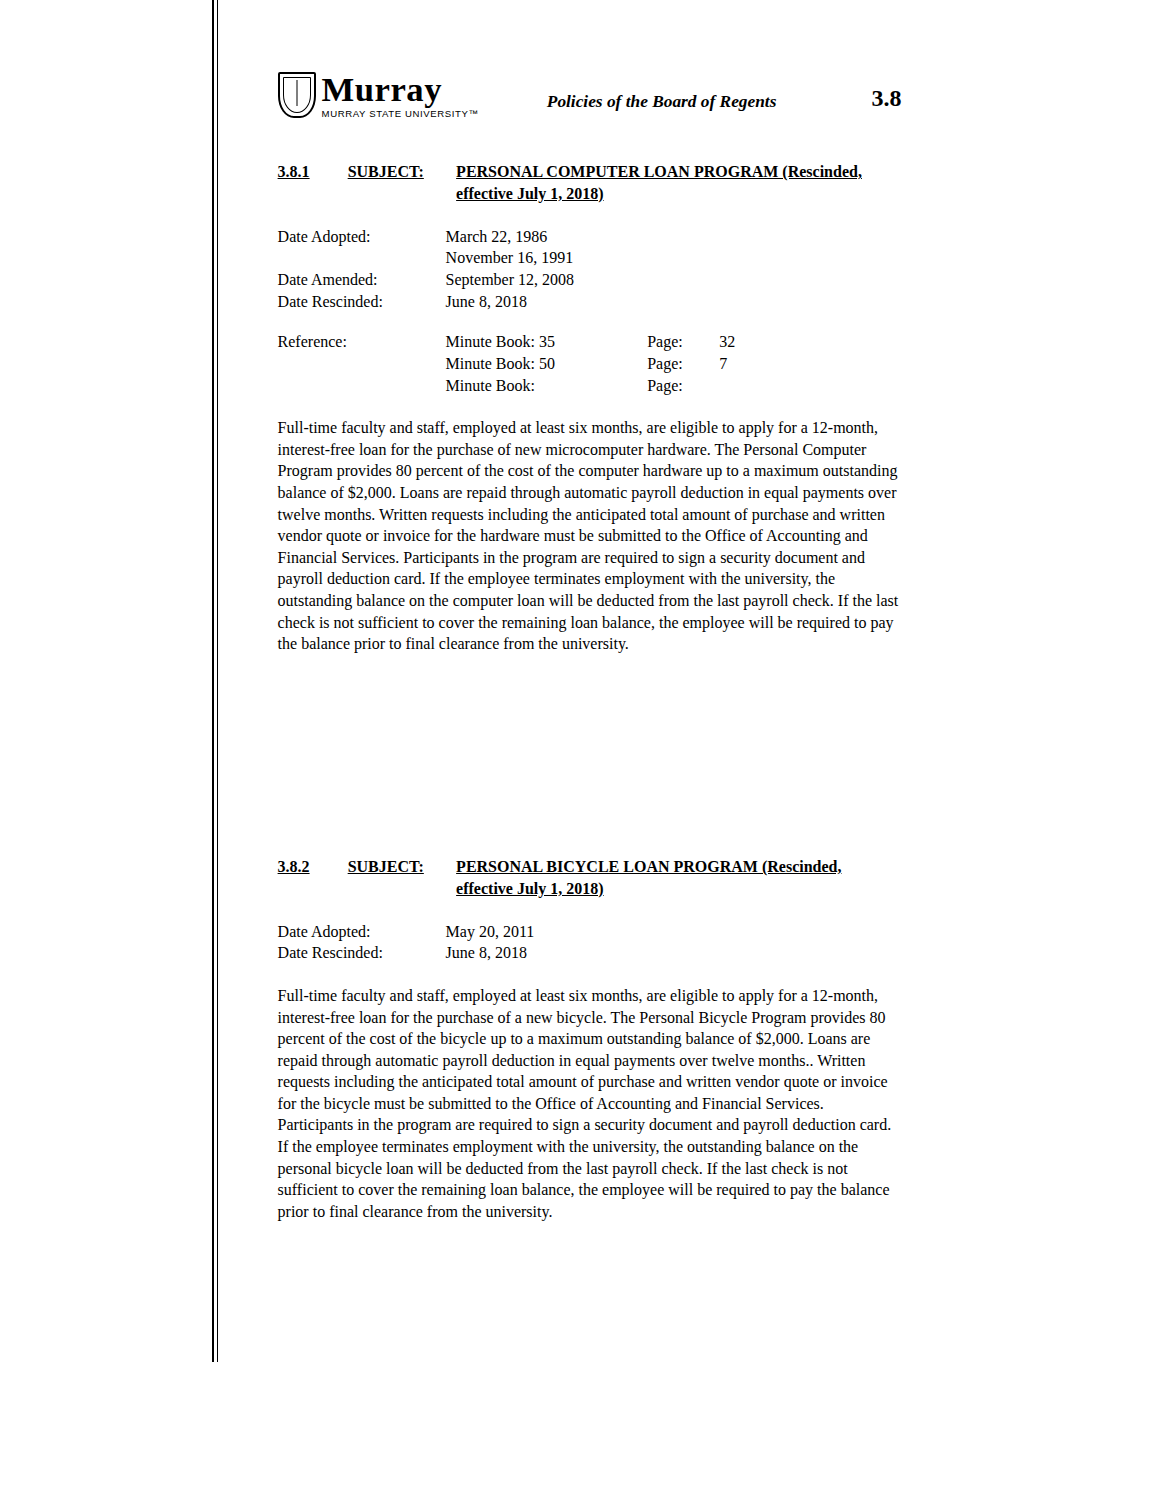Murray
MURRAY STATE UNIVERSITY™
Policies of the Board of Regents
3.8
3.8.1 SUBJECT: PERSONAL COMPUTER LOAN PROGRAM (Rescinded, effective July 1, 2018)
| Date Adopted: | March 22, 1986 | | |
| | November 16, 1991 | | |
| Date Amended: | September 12, 2008 | | |
| Date Rescinded: | June 8, 2018 | | |
| Reference: | Minute Book: 35 | Page: | 32 |
| | Minute Book: 50 | Page: | 7 |
| | Minute Book: | Page: | |
Full-time faculty and staff, employed at least six months, are eligible to apply for a 12-month, interest-free loan for the purchase of new microcomputer hardware. The Personal Computer Program provides 80 percent of the cost of the computer hardware up to a maximum outstanding balance of $2,000. Loans are repaid through automatic payroll deduction in equal payments over twelve months. Written requests including the anticipated total amount of purchase and written vendor quote or invoice for the hardware must be submitted to the Office of Accounting and Financial Services. Participants in the program are required to sign a security document and payroll deduction card. If the employee terminates employment with the university, the outstanding balance on the computer loan will be deducted from the last payroll check. If the last check is not sufficient to cover the remaining loan balance, the employee will be required to pay the balance prior to final clearance from the university.
3.8.2 SUBJECT: PERSONAL BICYCLE LOAN PROGRAM (Rescinded, effective July 1, 2018)
| Date Adopted: | May 20, 2011 |
| Date Rescinded: | June 8, 2018 |
Full-time faculty and staff, employed at least six months, are eligible to apply for a 12-month, interest-free loan for the purchase of a new bicycle. The Personal Bicycle Program provides 80 percent of the cost of the bicycle up to a maximum outstanding balance of $2,000. Loans are repaid through automatic payroll deduction in equal payments over twelve months.. Written requests including the anticipated total amount of purchase and written vendor quote or invoice for the bicycle must be submitted to the Office of Accounting and Financial Services. Participants in the program are required to sign a security document and payroll deduction card. If the employee terminates employment with the university, the outstanding balance on the personal bicycle loan will be deducted from the last payroll check. If the last check is not sufficient to cover the remaining loan balance, the employee will be required to pay the balance prior to final clearance from the university.